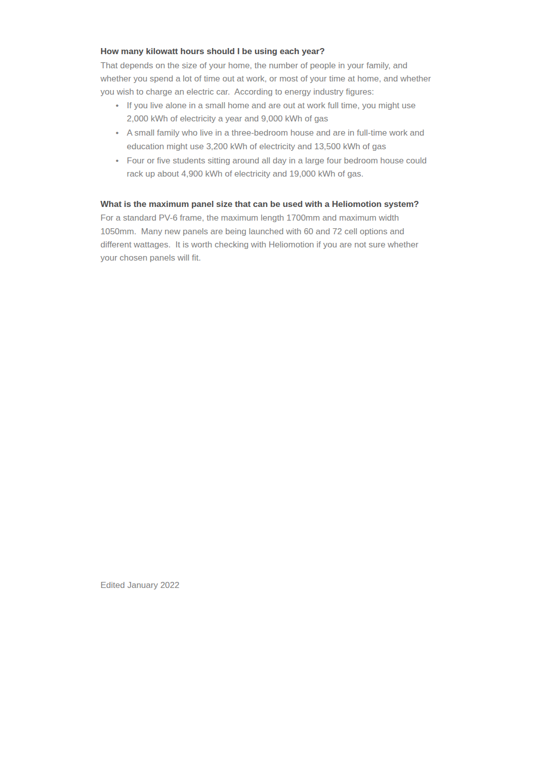How many kilowatt hours should I be using each year?
That depends on the size of your home, the number of people in your family, and whether you spend a lot of time out at work, or most of your time at home, and whether you wish to charge an electric car. According to energy industry figures:
If you live alone in a small home and are out at work full time, you might use 2,000 kWh of electricity a year and 9,000 kWh of gas
A small family who live in a three-bedroom house and are in full-time work and education might use 3,200 kWh of electricity and 13,500 kWh of gas
Four or five students sitting around all day in a large four bedroom house could rack up about 4,900 kWh of electricity and 19,000 kWh of gas.
What is the maximum panel size that can be used with a Heliomotion system?
For a standard PV-6 frame, the maximum length 1700mm and maximum width 1050mm. Many new panels are being launched with 60 and 72 cell options and different wattages. It is worth checking with Heliomotion if you are not sure whether your chosen panels will fit.
Edited January 2022